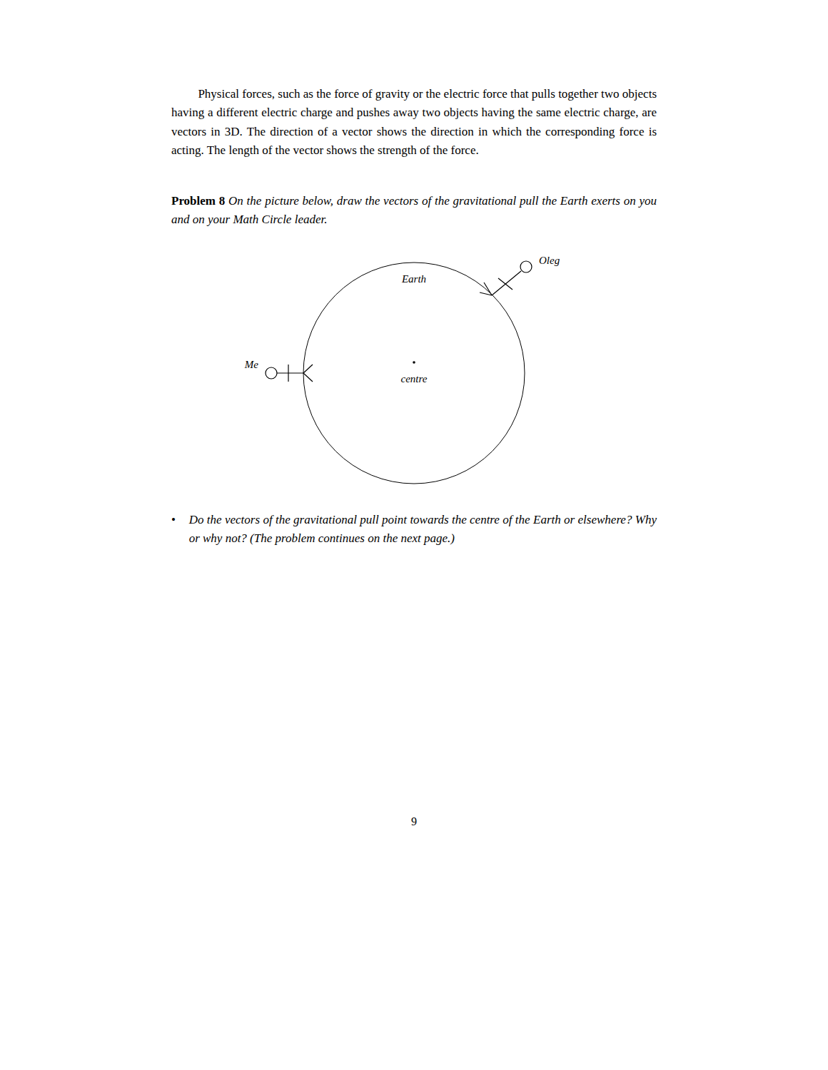Physical forces, such as the force of gravity or the electric force that pulls together two objects having a different electric charge and pushes away two objects having the same electric charge, are vectors in 3D. The direction of a vector shows the direction in which the corresponding force is acting. The length of the vector shows the strength of the force.
Problem 8 On the picture below, draw the vectors of the gravitational pull the Earth exerts on you and on your Math Circle leader.
Earth centre Oleg Me
• Do the vectors of the gravitational pull point towards the centre of the Earth or elsewhere? Why or why not? (The problem continues on the next page.)
9